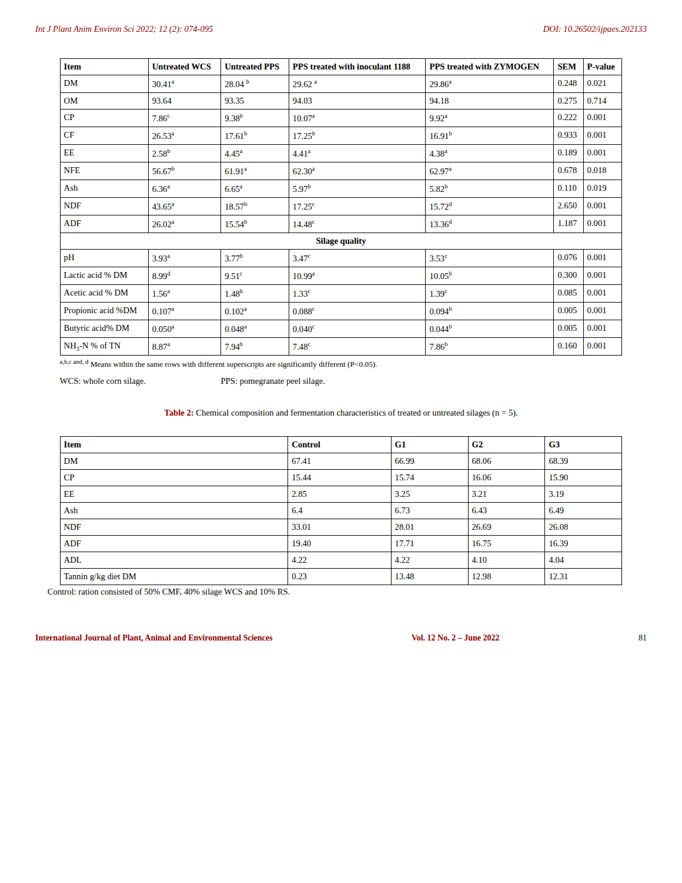Int J Plant Anim Environ Sci 2022; 12 (2): 074-095
DOI: 10.26502/ijpaes.202133
| Item | Untreated WCS | Untreated PPS | PPS treated with inoculant 1188 | PPS treated with ZYMOGEN | SEM | P-value |
| --- | --- | --- | --- | --- | --- | --- |
| DM | 30.41 a | 28.04 b | 29.62 a | 29.86 a | 0.248 | 0.021 |
| OM | 93.64 | 93.35 | 94.03 | 94.18 | 0.275 | 0.714 |
| CP | 7.86 c | 9.38 b | 10.07 a | 9.92 a | 0.222 | 0.001 |
| CF | 26.53 a | 17.61 b | 17.25 b | 16.91 b | 0.933 | 0.001 |
| EE | 2.58 b | 4.45 a | 4.41 a | 4.38 a | 0.189 | 0.001 |
| NFE | 56.67 b | 61.91 a | 62.30 a | 62.97 a | 0.678 | 0.018 |
| Ash | 6.36 a | 6.65 a | 5.97 b | 5.82 b | 0.110 | 0.019 |
| NDF | 43.65 a | 18.57 b | 17.25 c | 15.72 d | 2.650 | 0.001 |
| ADF | 26.02 a | 15.54 b | 14.48 c | 13.36 d | 1.187 | 0.001 |
| Silage quality |
| pH | 3.93 a | 3.77 b | 3.47 c | 3.53 c | 0.076 | 0.001 |
| Lactic acid % DM | 8.99 d | 9.51 c | 10.99 a | 10.05 b | 0.300 | 0.001 |
| Acetic acid % DM | 1.56 a | 1.48 b | 1.33 c | 1.39 c | 0.085 | 0.001 |
| Propionic acid %DM | 0.107 a | 0.102 a | 0.088 c | 0.094 b | 0.005 | 0.001 |
| Butyric acid% DM | 0.050 a | 0.048 a | 0.040 c | 0.044 b | 0.005 | 0.001 |
| NH 3 -N % of TN | 8.87 a | 7.94 b | 7.48 c | 7.86 b | 0.160 | 0.001 |
a,b,c and, d Means within the same rows with different superscripts are significantly different (P<0.05).
WCS: whole corn silage. PPS: pomegranate peel silage.
Table 2: Chemical composition and fermentation characteristics of treated or untreated silages (n = 5).
| Item | Control | G1 | G2 | G3 |
| --- | --- | --- | --- | --- |
| DM | 67.41 | 66.99 | 68.06 | 68.39 |
| CP | 15.44 | 15.74 | 16.06 | 15.90 |
| EE | 2.85 | 3.25 | 3.21 | 3.19 |
| Ash | 6.4 | 6.73 | 6.43 | 6.49 |
| NDF | 33.01 | 28.01 | 26.69 | 26.08 |
| ADF | 19.40 | 17.71 | 16.75 | 16.39 |
| ADL | 4.22 | 4.22 | 4.10 | 4.04 |
| Tannin g/kg diet DM | 0.23 | 13.48 | 12.98 | 12.31 |
Control: ration consisted of 50% CMF, 40% silage WCS and 10% RS.
International Journal of Plant, Animal and Environmental Sciences
Vol. 12 No. 2 – June 2022
81